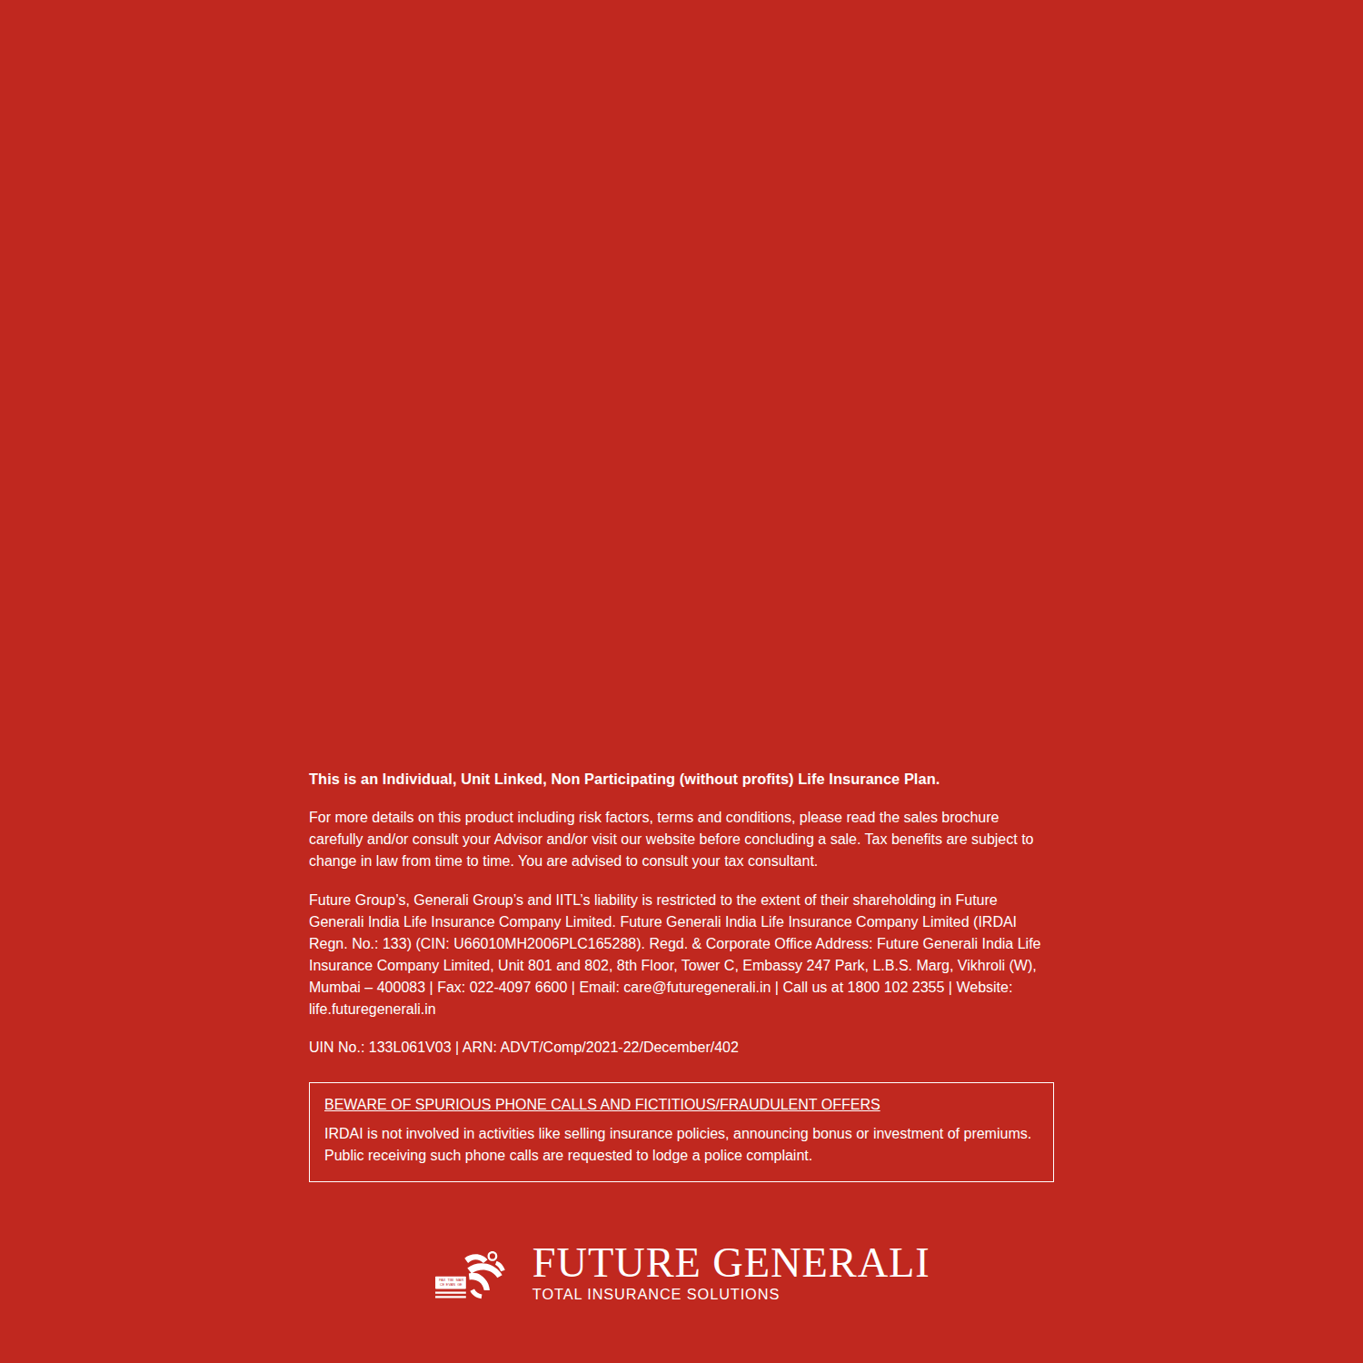This is an Individual, Unit Linked, Non Participating (without profits) Life Insurance Plan.
For more details on this product including risk factors, terms and conditions, please read the sales brochure carefully and/or consult your Advisor and/or visit our website before concluding a sale. Tax benefits are subject to change in law from time to time. You are advised to consult your tax consultant.
Future Group’s, Generali Group’s and IITL’s liability is restricted to the extent of their shareholding in Future Generali India Life Insurance Company Limited. Future Generali India Life Insurance Company Limited (IRDAI Regn. No.: 133) (CIN: U66010MH2006PLC165288). Regd. & Corporate Office Address: Future Generali India Life Insurance Company Limited, Unit 801 and 802, 8th Floor, Tower C, Embassy 247 Park, L.B.S. Marg, Vikhroli (W), Mumbai – 400083 | Fax: 022-4097 6600 | Email: care@futuregenerali.in | Call us at 1800 102 2355 | Website: life.futuregenerali.in
UIN No.: 133L061V03 | ARN: ADVT/Comp/2021-22/December/402
BEWARE OF SPURIOUS PHONE CALLS AND FICTITIOUS/FRAUDULENT OFFERS
IRDAI is not involved in activities like selling insurance policies, announcing bonus or investment of premiums. Public receiving such phone calls are requested to lodge a police complaint.
PAXTIBIMAR CEEVANGE
FUTURE GENERALI TOTAL INSURANCE SOLUTIONS